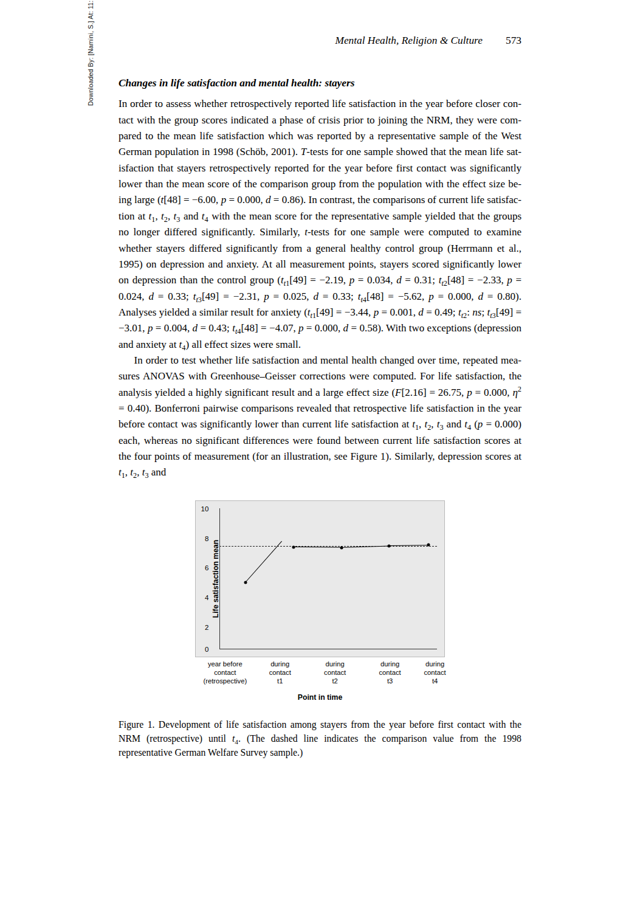Downloaded By: [Namini, S.] At: 11:02 22 August 2009
Mental Health, Religion & Culture 573
Changes in life satisfaction and mental health: stayers
In order to assess whether retrospectively reported life satisfaction in the year before closer contact with the group scores indicated a phase of crisis prior to joining the NRM, they were compared to the mean life satisfaction which was reported by a representative sample of the West German population in 1998 (Schöb, 2001). T-tests for one sample showed that the mean life satisfaction that stayers retrospectively reported for the year before first contact was significantly lower than the mean score of the comparison group from the population with the effect size being large (t[48] = −6.00, p = 0.000, d = 0.86). In contrast, the comparisons of current life satisfaction at t1, t2, t3 and t4 with the mean score for the representative sample yielded that the groups no longer differed significantly. Similarly, t-tests for one sample were computed to examine whether stayers differed significantly from a general healthy control group (Herrmann et al., 1995) on depression and anxiety. At all measurement points, stayers scored significantly lower on depression than the control group (tt1[49] = −2.19, p = 0.034, d = 0.31; tt2[48] = −2.33, p = 0.024, d = 0.33; tt3[49] = −2.31, p = 0.025, d = 0.33; tt4[48] = −5.62, p = 0.000, d = 0.80). Analyses yielded a similar result for anxiety (tt1[49] = −3.44, p = 0.001, d = 0.49; tt2: ns; tt3[49] = −3.01, p = 0.004, d = 0.43; tt4[48] = −4.07, p = 0.000, d = 0.58). With two exceptions (depression and anxiety at t4) all effect sizes were small.
In order to test whether life satisfaction and mental health changed over time, repeated measures ANOVAS with Greenhouse–Geisser corrections were computed. For life satisfaction, the analysis yielded a highly significant result and a large effect size (F[2.16] = 26.75, p = 0.000, η2 = 0.40). Bonferroni pairwise comparisons revealed that retrospective life satisfaction in the year before contact was significantly lower than current life satisfaction at t1, t2, t3 and t4 (p = 0.000) each, whereas no significant differences were found between current life satisfaction scores at the four points of measurement (for an illustration, see Figure 1). Similarly, depression scores at t1, t2, t3 and
Life satisfaction mean
10 8 6 4 2 0
year before
contact
(retrospective) during
contact
t1 during
contact
t2 during
contact
t3 during
contact
t4
Point in time
Figure 1. Development of life satisfaction among stayers from the year before first contact with the NRM (retrospective) until t4. (The dashed line indicates the comparison value from the 1998 representative German Welfare Survey sample.)